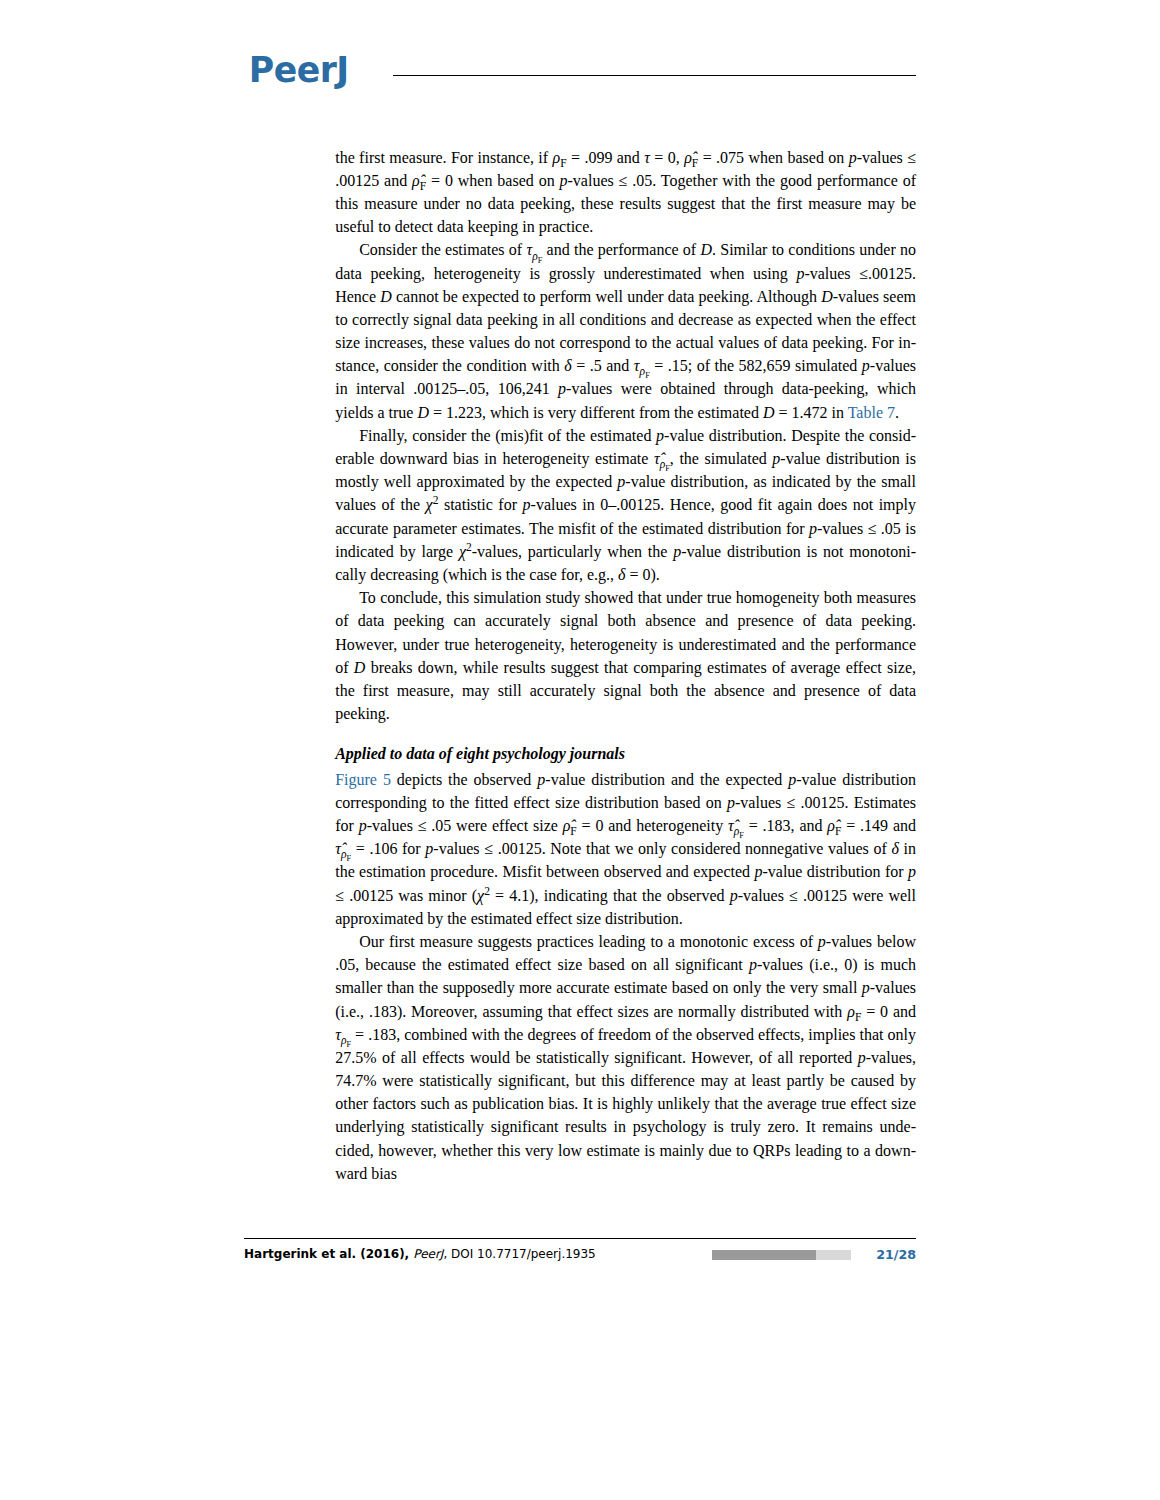Peer J
the first measure. For instance, if ρF = .099 and τ = 0, ρ̂F = .075 when based on p-values ≤ .00125 and ρ̂F = 0 when based on p-values ≤ .05. Together with the good performance of this measure under no data peeking, these results suggest that the first measure may be useful to detect data keeping in practice.
Consider the estimates of τρF and the performance of D. Similar to conditions under no data peeking, heterogeneity is grossly underestimated when using p-values ≤.00125. Hence D cannot be expected to perform well under data peeking. Although D-values seem to correctly signal data peeking in all conditions and decrease as expected when the effect size increases, these values do not correspond to the actual values of data peeking. For instance, consider the condition with δ = .5 and τρF = .15; of the 582,659 simulated p-values in interval .00125–.05, 106,241 p-values were obtained through data-peeking, which yields a true D = 1.223, which is very different from the estimated D = 1.472 in Table 7.
Finally, consider the (mis)fit of the estimated p-value distribution. Despite the considerable downward bias in heterogeneity estimate τ̂ρF, the simulated p-value distribution is mostly well approximated by the expected p-value distribution, as indicated by the small values of the χ2 statistic for p-values in 0–.00125. Hence, good fit again does not imply accurate parameter estimates. The misfit of the estimated distribution for p-values ≤ .05 is indicated by large χ2-values, particularly when the p-value distribution is not monotonically decreasing (which is the case for, e.g., δ = 0).
To conclude, this simulation study showed that under true homogeneity both measures of data peeking can accurately signal both absence and presence of data peeking. However, under true heterogeneity, heterogeneity is underestimated and the performance of D breaks down, while results suggest that comparing estimates of average effect size, the first measure, may still accurately signal both the absence and presence of data peeking.
Applied to data of eight psychology journals
Figure 5 depicts the observed p-value distribution and the expected p-value distribution corresponding to the fitted effect size distribution based on p-values ≤ .00125. Estimates for p-values ≤ .05 were effect size ρ̂F = 0 and heterogeneity τ̂ρF = .183, and ρ̂F = .149 and τ̂ρF = .106 for p-values ≤ .00125. Note that we only considered nonnegative values of δ in the estimation procedure. Misfit between observed and expected p-value distribution for p ≤ .00125 was minor (χ2 = 4.1), indicating that the observed p-values ≤ .00125 were well approximated by the estimated effect size distribution.
Our first measure suggests practices leading to a monotonic excess of p-values below .05, because the estimated effect size based on all significant p-values (i.e., 0) is much smaller than the supposedly more accurate estimate based on only the very small p-values (i.e., .183). Moreover, assuming that effect sizes are normally distributed with ρF = 0 and τρF = .183, combined with the degrees of freedom of the observed effects, implies that only 27.5% of all effects would be statistically significant. However, of all reported p-values, 74.7% were statistically significant, but this difference may at least partly be caused by other factors such as publication bias. It is highly unlikely that the average true effect size underlying statistically significant results in psychology is truly zero. It remains undecided, however, whether this very low estimate is mainly due to QRPs leading to a downward bias
Hartgerink et al. (2016), PeerJ, DOI 10.7717/peerj.1935
21/28